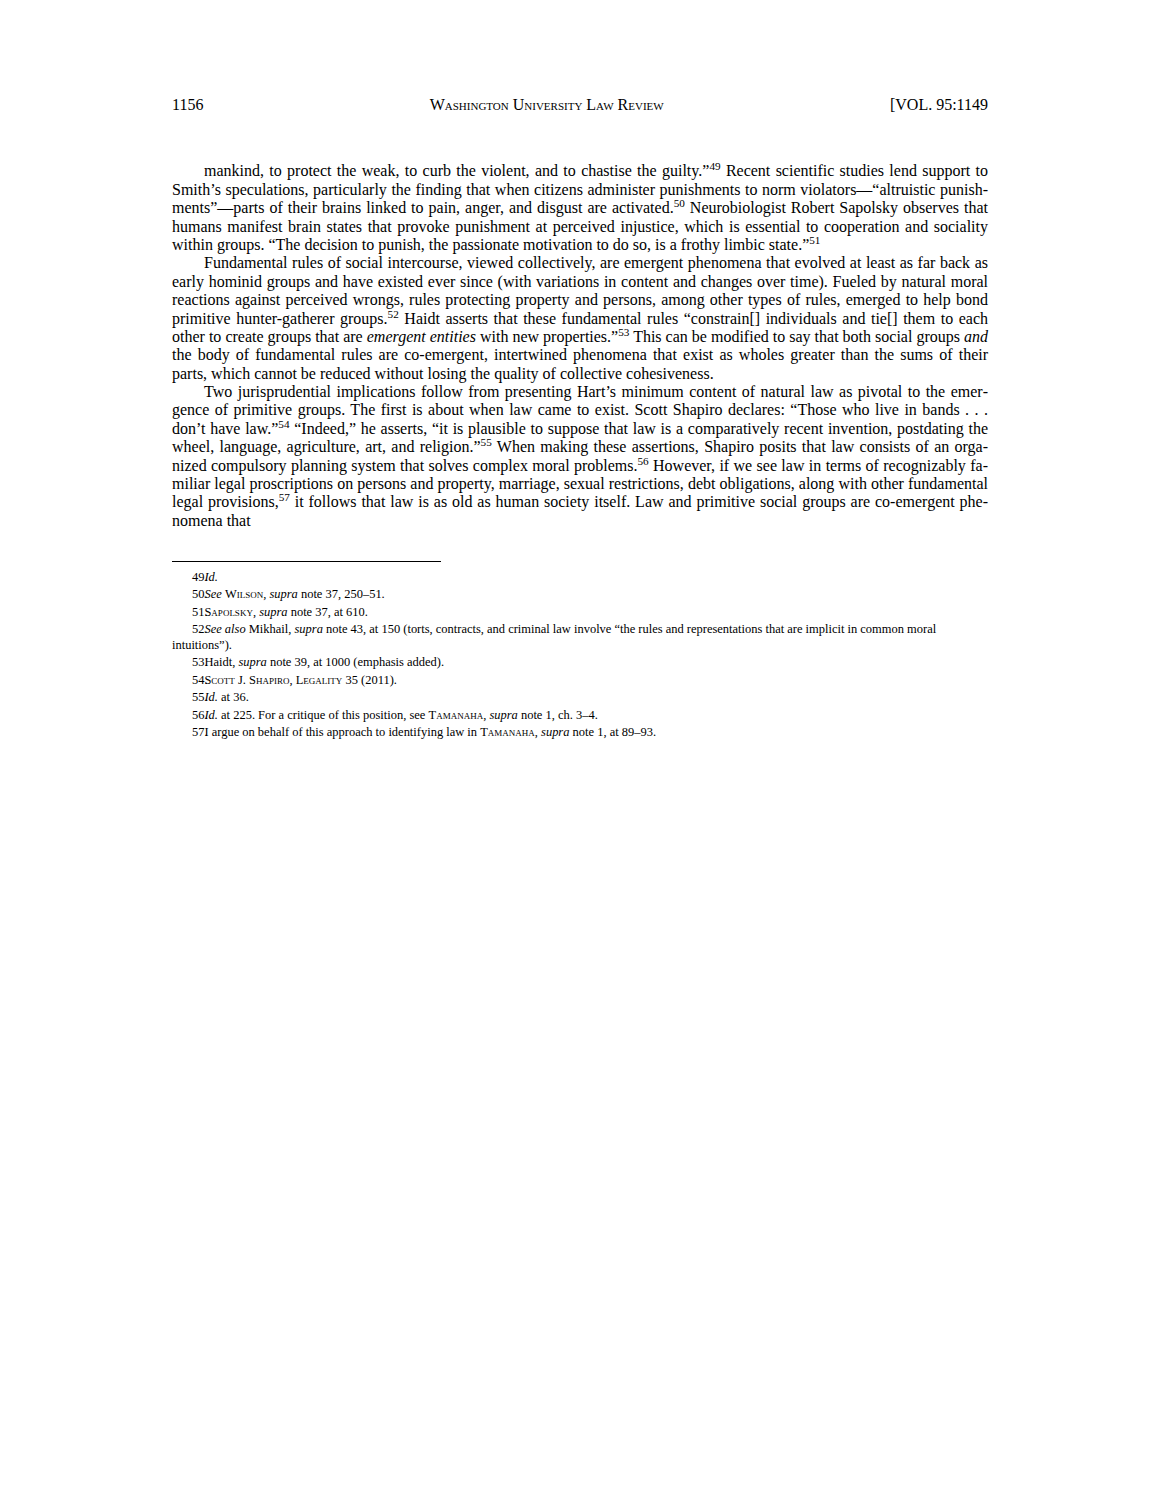1156 Washington University Law Review [VOL. 95:1149
mankind, to protect the weak, to curb the violent, and to chastise the guilty.”49 Recent scientific studies lend support to Smith’s speculations, particularly the finding that when citizens administer punishments to norm violators—“altruistic punishments”—parts of their brains linked to pain, anger, and disgust are activated.50 Neurobiologist Robert Sapolsky observes that humans manifest brain states that provoke punishment at perceived injustice, which is essential to cooperation and sociality within groups. “The decision to punish, the passionate motivation to do so, is a frothy limbic state.”51
Fundamental rules of social intercourse, viewed collectively, are emergent phenomena that evolved at least as far back as early hominid groups and have existed ever since (with variations in content and changes over time). Fueled by natural moral reactions against perceived wrongs, rules protecting property and persons, among other types of rules, emerged to help bond primitive hunter-gatherer groups.52 Haidt asserts that these fundamental rules “constrain[] individuals and tie[] them to each other to create groups that are emergent entities with new properties.”53 This can be modified to say that both social groups and the body of fundamental rules are co-emergent, intertwined phenomena that exist as wholes greater than the sums of their parts, which cannot be reduced without losing the quality of collective cohesiveness.
Two jurisprudential implications follow from presenting Hart’s minimum content of natural law as pivotal to the emergence of primitive groups. The first is about when law came to exist. Scott Shapiro declares: “Those who live in bands . . . don’t have law.”54 “Indeed,” he asserts, “it is plausible to suppose that law is a comparatively recent invention, postdating the wheel, language, agriculture, art, and religion.”55 When making these assertions, Shapiro posits that law consists of an organized compulsory planning system that solves complex moral problems.56 However, if we see law in terms of recognizably familiar legal proscriptions on persons and property, marriage, sexual restrictions, debt obligations, along with other fundamental legal provisions,57 it follows that law is as old as human society itself. Law and primitive social groups are co-emergent phenomena that
49. Id.
50. See Wilson, supra note 37, 250–51.
51. Sapolsky, supra note 37, at 610.
52. See also Mikhail, supra note 43, at 150 (torts, contracts, and criminal law involve “the rules and representations that are implicit in common moral intuitions”).
53. Haidt, supra note 39, at 1000 (emphasis added).
54. Scott J. Shapiro, Legality 35 (2011).
55. Id. at 36.
56. Id. at 225. For a critique of this position, see Tamanaha, supra note 1, ch. 3–4.
57. I argue on behalf of this approach to identifying law in Tamanaha, supra note 1, at 89–93.